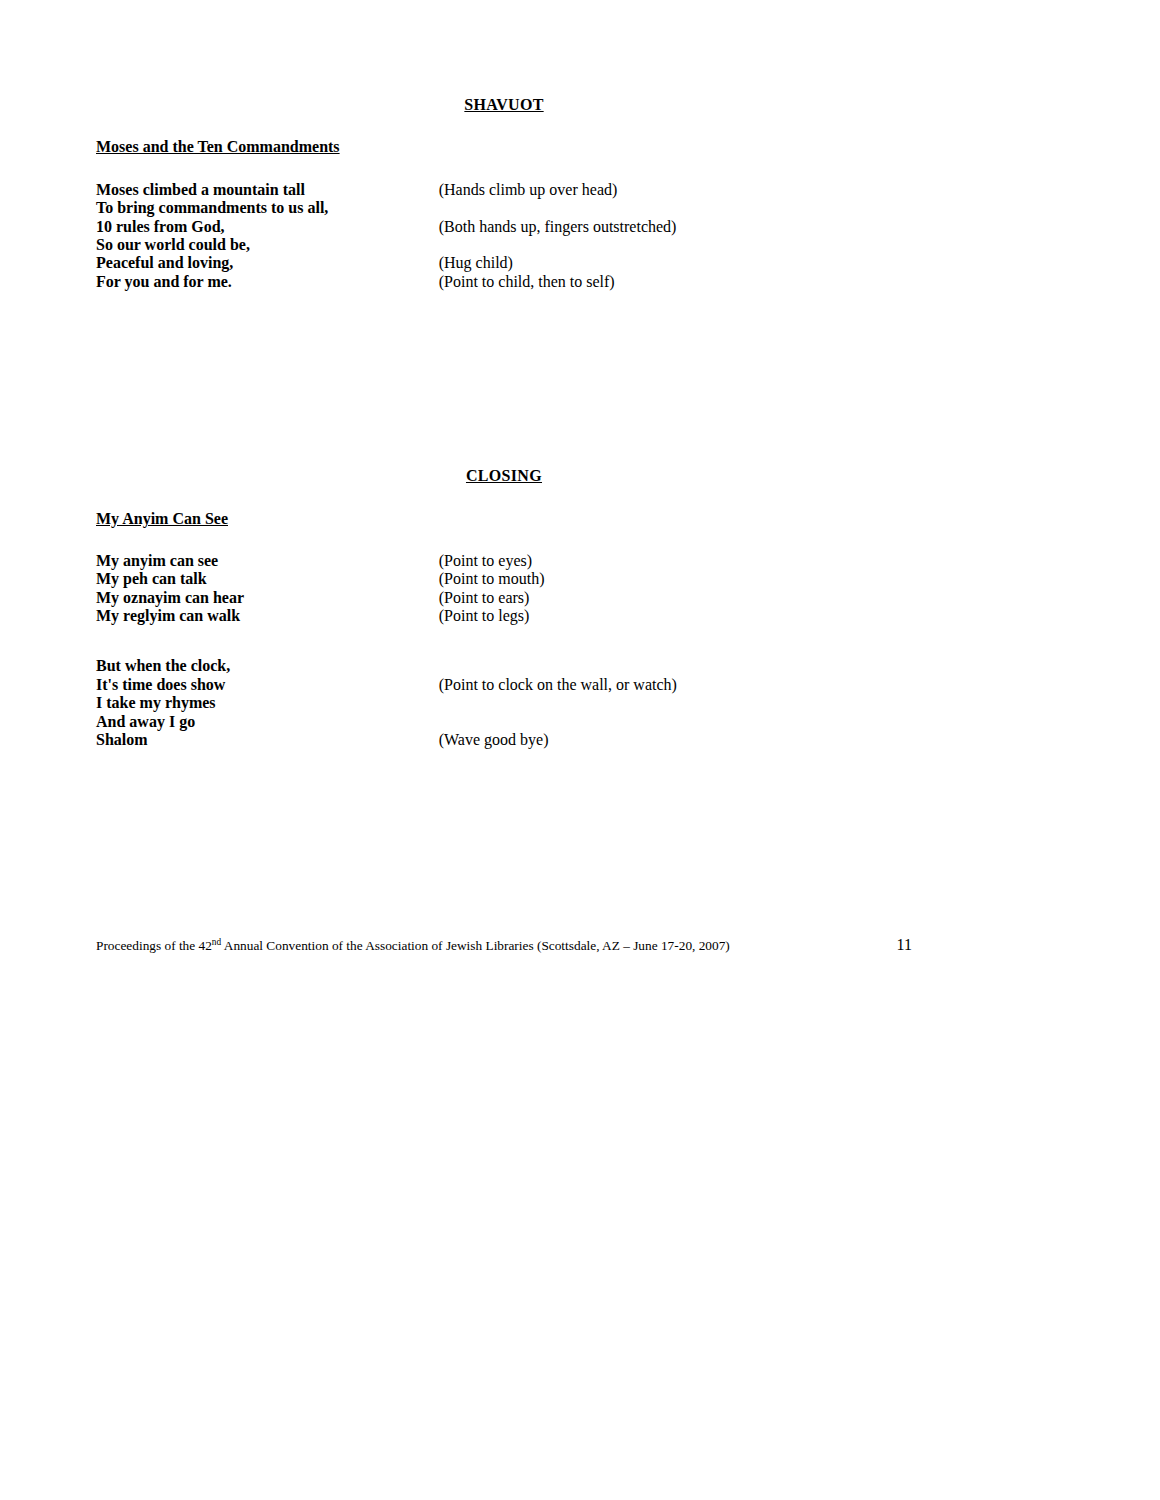SHAVUOT
Moses and the Ten Commandments
| Moses climbed a mountain tall | (Hands climb up over head) |
| To bring commandments to us all, | |
| 10 rules from God, | (Both hands up, fingers outstretched) |
| So our world could be, | |
| Peaceful and loving, | (Hug child) |
| For you and for me. | (Point to child, then to self) |
CLOSING
My Anyim Can See
| My anyim can see | (Point to eyes) |
| My peh can talk | (Point to mouth) |
| My oznayim can hear | (Point to ears) |
| My reglyim can walk | (Point to legs) |
| But when the clock, | |
| It's time does show | (Point to clock on the wall, or watch) |
| I take my rhymes | |
| And away I go | |
| Shalom | (Wave good bye) |
Proceedings of the 42nd Annual Convention of the Association of Jewish Libraries (Scottsdale, AZ – June 17-20, 2007)
11